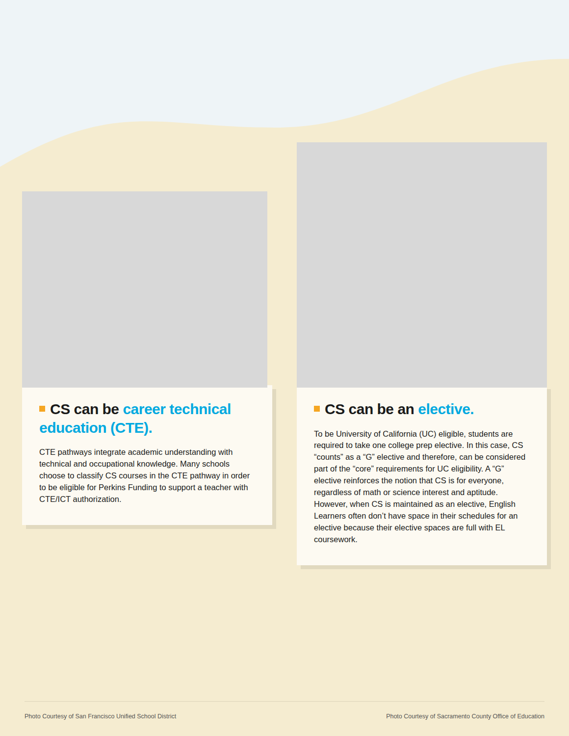CS can be career technical education (CTE).
CTE pathways integrate academic understanding with technical and occupational knowledge. Many schools choose to classify CS courses in the CTE pathway in order to be eligible for Perkins Funding to support a teacher with CTE/ICT authorization.
CS can be an elective.
To be University of California (UC) eligible, students are required to take one college prep elective. In this case, CS “counts” as a “G” elective and therefore, can be considered part of the “core” requirements for UC eligibility. A “G” elective reinforces the notion that CS is for everyone, regardless of math or science interest and aptitude. However, when CS is maintained as an elective, English Learners often don’t have space in their schedules for an elective because their elective spaces are full with EL coursework.
Photo Courtesy of San Francisco Unified School District Photo Courtesy of Sacramento County Office of Education